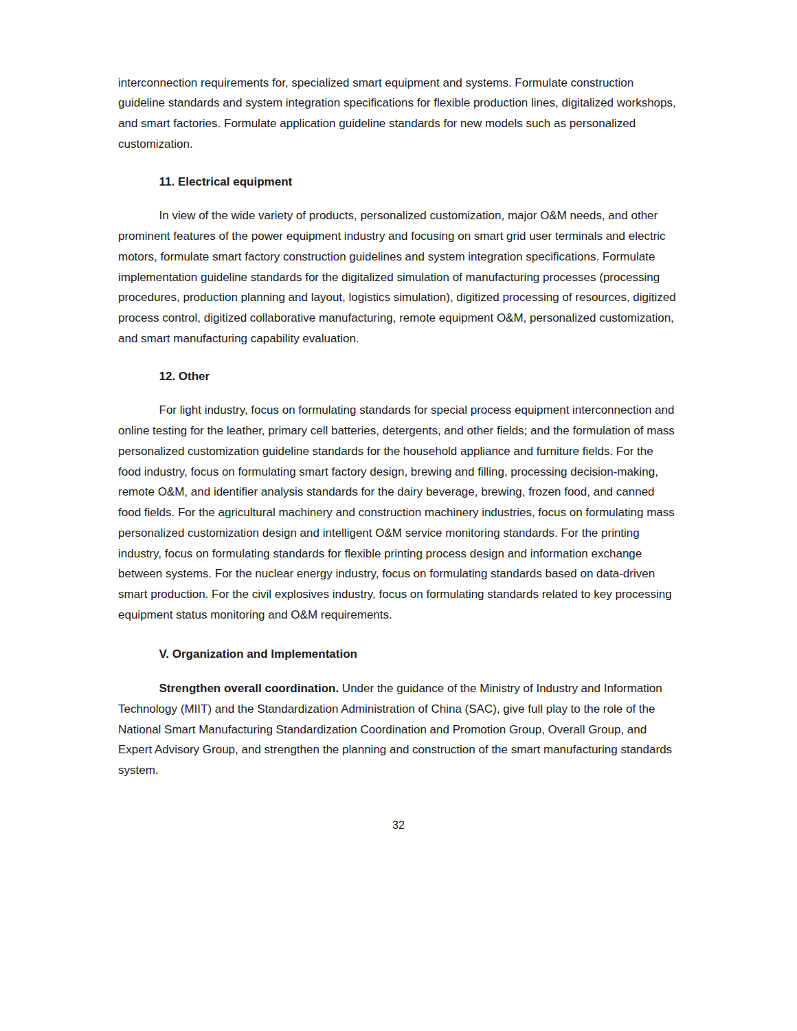interconnection requirements for, specialized smart equipment and systems. Formulate construction guideline standards and system integration specifications for flexible production lines, digitalized workshops, and smart factories. Formulate application guideline standards for new models such as personalized customization.
11. Electrical equipment
In view of the wide variety of products, personalized customization, major O&M needs, and other prominent features of the power equipment industry and focusing on smart grid user terminals and electric motors, formulate smart factory construction guidelines and system integration specifications. Formulate implementation guideline standards for the digitalized simulation of manufacturing processes (processing procedures, production planning and layout, logistics simulation), digitized processing of resources, digitized process control, digitized collaborative manufacturing, remote equipment O&M, personalized customization, and smart manufacturing capability evaluation.
12. Other
For light industry, focus on formulating standards for special process equipment interconnection and online testing for the leather, primary cell batteries, detergents, and other fields; and the formulation of mass personalized customization guideline standards for the household appliance and furniture fields. For the food industry, focus on formulating smart factory design, brewing and filling, processing decision-making, remote O&M, and identifier analysis standards for the dairy beverage, brewing, frozen food, and canned food fields. For the agricultural machinery and construction machinery industries, focus on formulating mass personalized customization design and intelligent O&M service monitoring standards. For the printing industry, focus on formulating standards for flexible printing process design and information exchange between systems. For the nuclear energy industry, focus on formulating standards based on data-driven smart production. For the civil explosives industry, focus on formulating standards related to key processing equipment status monitoring and O&M requirements.
V. Organization and Implementation
Strengthen overall coordination. Under the guidance of the Ministry of Industry and Information Technology (MIIT) and the Standardization Administration of China (SAC), give full play to the role of the National Smart Manufacturing Standardization Coordination and Promotion Group, Overall Group, and Expert Advisory Group, and strengthen the planning and construction of the smart manufacturing standards system.
32